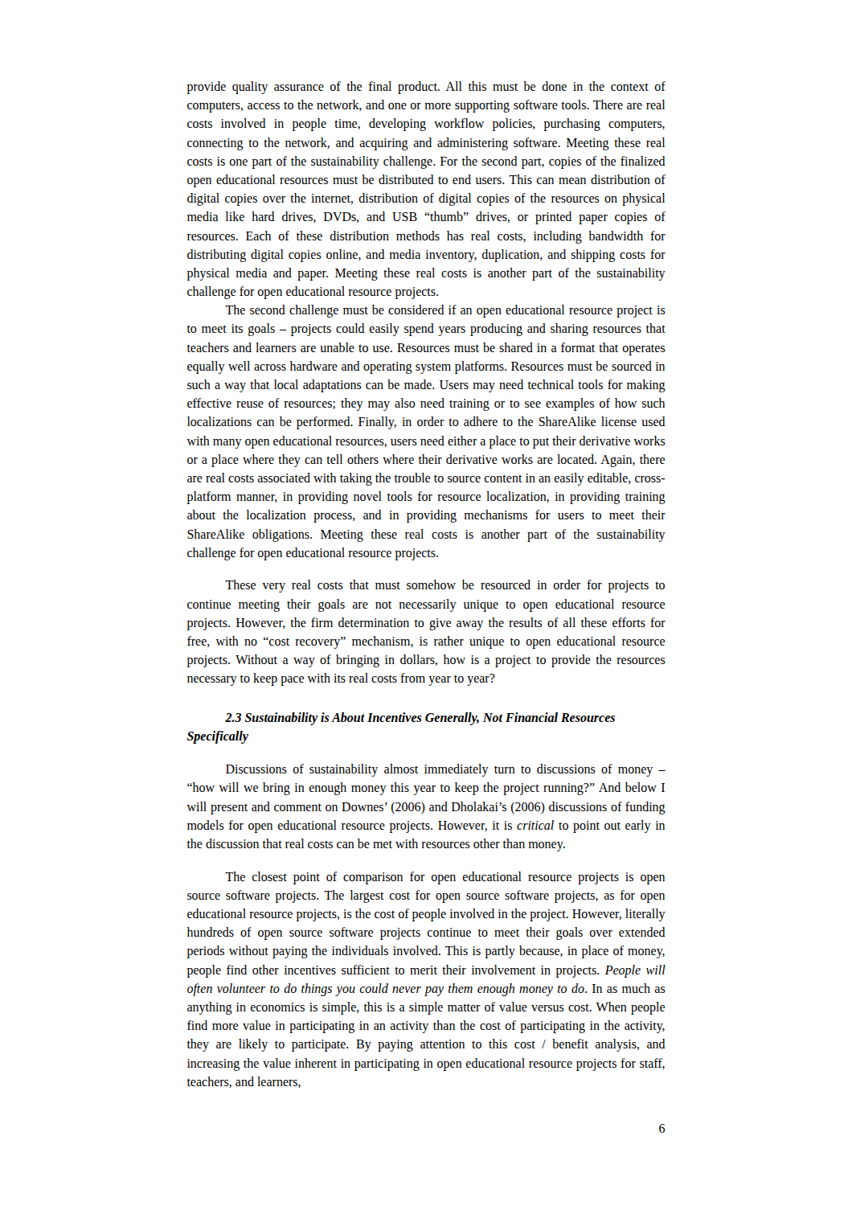provide quality assurance of the final product. All this must be done in the context of computers, access to the network, and one or more supporting software tools. There are real costs involved in people time, developing workflow policies, purchasing computers, connecting to the network, and acquiring and administering software. Meeting these real costs is one part of the sustainability challenge. For the second part, copies of the finalized open educational resources must be distributed to end users. This can mean distribution of digital copies over the internet, distribution of digital copies of the resources on physical media like hard drives, DVDs, and USB “thumb” drives, or printed paper copies of resources. Each of these distribution methods has real costs, including bandwidth for distributing digital copies online, and media inventory, duplication, and shipping costs for physical media and paper. Meeting these real costs is another part of the sustainability challenge for open educational resource projects.
The second challenge must be considered if an open educational resource project is to meet its goals – projects could easily spend years producing and sharing resources that teachers and learners are unable to use. Resources must be shared in a format that operates equally well across hardware and operating system platforms. Resources must be sourced in such a way that local adaptations can be made. Users may need technical tools for making effective reuse of resources; they may also need training or to see examples of how such localizations can be performed. Finally, in order to adhere to the ShareAlike license used with many open educational resources, users need either a place to put their derivative works or a place where they can tell others where their derivative works are located. Again, there are real costs associated with taking the trouble to source content in an easily editable, cross-platform manner, in providing novel tools for resource localization, in providing training about the localization process, and in providing mechanisms for users to meet their ShareAlike obligations. Meeting these real costs is another part of the sustainability challenge for open educational resource projects.
These very real costs that must somehow be resourced in order for projects to continue meeting their goals are not necessarily unique to open educational resource projects. However, the firm determination to give away the results of all these efforts for free, with no “cost recovery” mechanism, is rather unique to open educational resource projects. Without a way of bringing in dollars, how is a project to provide the resources necessary to keep pace with its real costs from year to year?
2.3 Sustainability is About Incentives Generally, Not Financial Resources Specifically
Discussions of sustainability almost immediately turn to discussions of money – “how will we bring in enough money this year to keep the project running?” And below I will present and comment on Downes’ (2006) and Dholakai’s (2006) discussions of funding models for open educational resource projects. However, it is critical to point out early in the discussion that real costs can be met with resources other than money.
The closest point of comparison for open educational resource projects is open source software projects. The largest cost for open source software projects, as for open educational resource projects, is the cost of people involved in the project. However, literally hundreds of open source software projects continue to meet their goals over extended periods without paying the individuals involved. This is partly because, in place of money, people find other incentives sufficient to merit their involvement in projects. People will often volunteer to do things you could never pay them enough money to do. In as much as anything in economics is simple, this is a simple matter of value versus cost. When people find more value in participating in an activity than the cost of participating in the activity, they are likely to participate. By paying attention to this cost / benefit analysis, and increasing the value inherent in participating in open educational resource projects for staff, teachers, and learners,
6